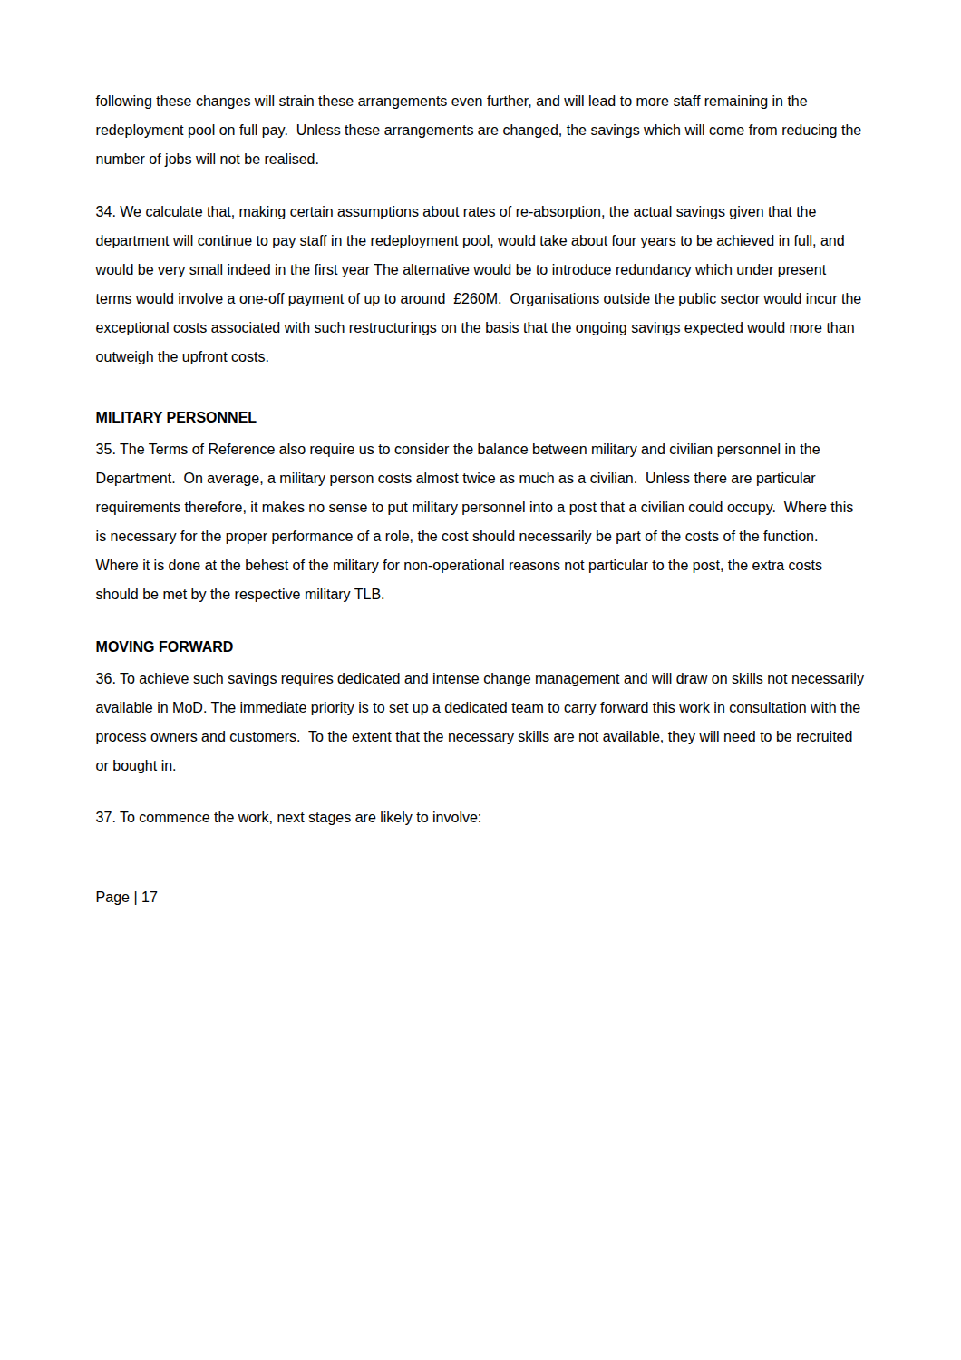following these changes will strain these arrangements even further, and will lead to more staff remaining in the redeployment pool on full pay. Unless these arrangements are changed, the savings which will come from reducing the number of jobs will not be realised.
34. We calculate that, making certain assumptions about rates of re-absorption, the actual savings given that the department will continue to pay staff in the redeployment pool, would take about four years to be achieved in full, and would be very small indeed in the first year The alternative would be to introduce redundancy which under present terms would involve a one-off payment of up to around £260M. Organisations outside the public sector would incur the exceptional costs associated with such restructurings on the basis that the ongoing savings expected would more than outweigh the upfront costs.
MILITARY PERSONNEL
35. The Terms of Reference also require us to consider the balance between military and civilian personnel in the Department. On average, a military person costs almost twice as much as a civilian. Unless there are particular requirements therefore, it makes no sense to put military personnel into a post that a civilian could occupy. Where this is necessary for the proper performance of a role, the cost should necessarily be part of the costs of the function. Where it is done at the behest of the military for non-operational reasons not particular to the post, the extra costs should be met by the respective military TLB.
MOVING FORWARD
36. To achieve such savings requires dedicated and intense change management and will draw on skills not necessarily available in MoD. The immediate priority is to set up a dedicated team to carry forward this work in consultation with the process owners and customers. To the extent that the necessary skills are not available, they will need to be recruited or bought in.
37. To commence the work, next stages are likely to involve:
Page | 17